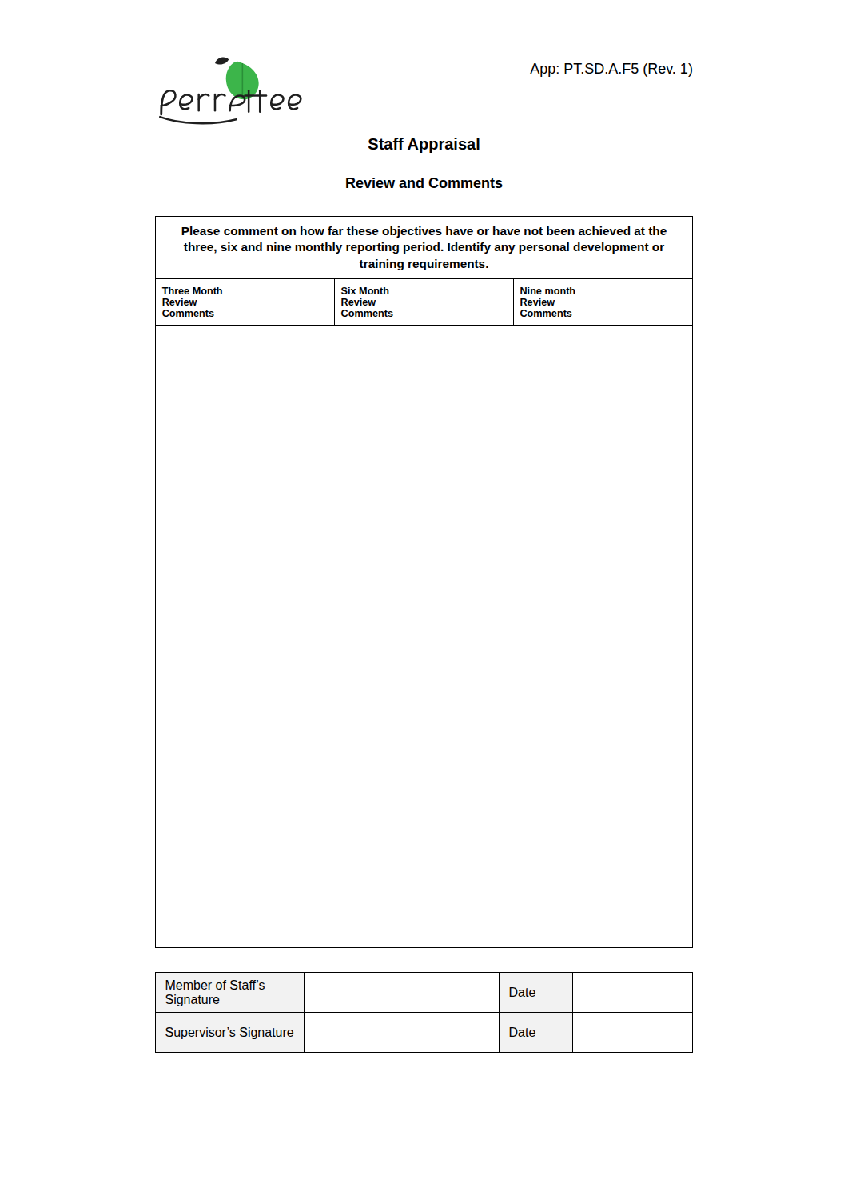App: PT.SD.A.F5 (Rev. 1)
Staff Appraisal
Review and Comments
| Please comment on how far these objectives have or have not been achieved at the three, six and nine monthly reporting period. Identify any personal development or training requirements. |
| Three Month Review Comments | | Six Month Review Comments | | Nine month Review Comments | |
| Member of Staff’s Signature | | Date | |
| Supervisor’s Signature | | Date | |